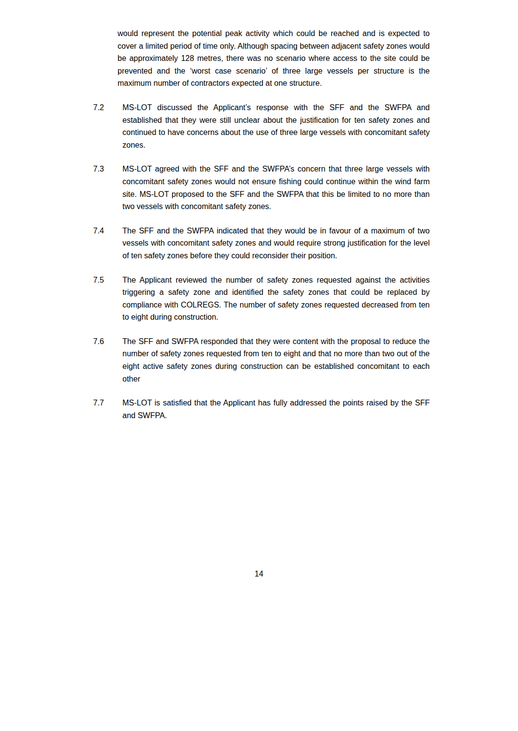would represent the potential peak activity which could be reached and is expected to cover a limited period of time only. Although spacing between adjacent safety zones would be approximately 128 metres, there was no scenario where access to the site could be prevented and the ‘worst case scenario’ of three large vessels per structure is the maximum number of contractors expected at one structure.
7.2
MS-LOT discussed the Applicant’s response with the SFF and the SWFPA and established that they were still unclear about the justification for ten safety zones and continued to have concerns about the use of three large vessels with concomitant safety zones.
7.3
MS-LOT agreed with the SFF and the SWFPA’s concern that three large vessels with concomitant safety zones would not ensure fishing could continue within the wind farm site. MS-LOT proposed to the SFF and the SWFPA that this be limited to no more than two vessels with concomitant safety zones.
7.4
The SFF and the SWFPA indicated that they would be in favour of a maximum of two vessels with concomitant safety zones and would require strong justification for the level of ten safety zones before they could reconsider their position.
7.5
The Applicant reviewed the number of safety zones requested against the activities triggering a safety zone and identified the safety zones that could be replaced by compliance with COLREGS. The number of safety zones requested decreased from ten to eight during construction.
7.6
The SFF and SWFPA responded that they were content with the proposal to reduce the number of safety zones requested from ten to eight and that no more than two out of the eight active safety zones during construction can be established concomitant to each other
7.7
MS-LOT is satisfied that the Applicant has fully addressed the points raised by the SFF and SWFPA.
14